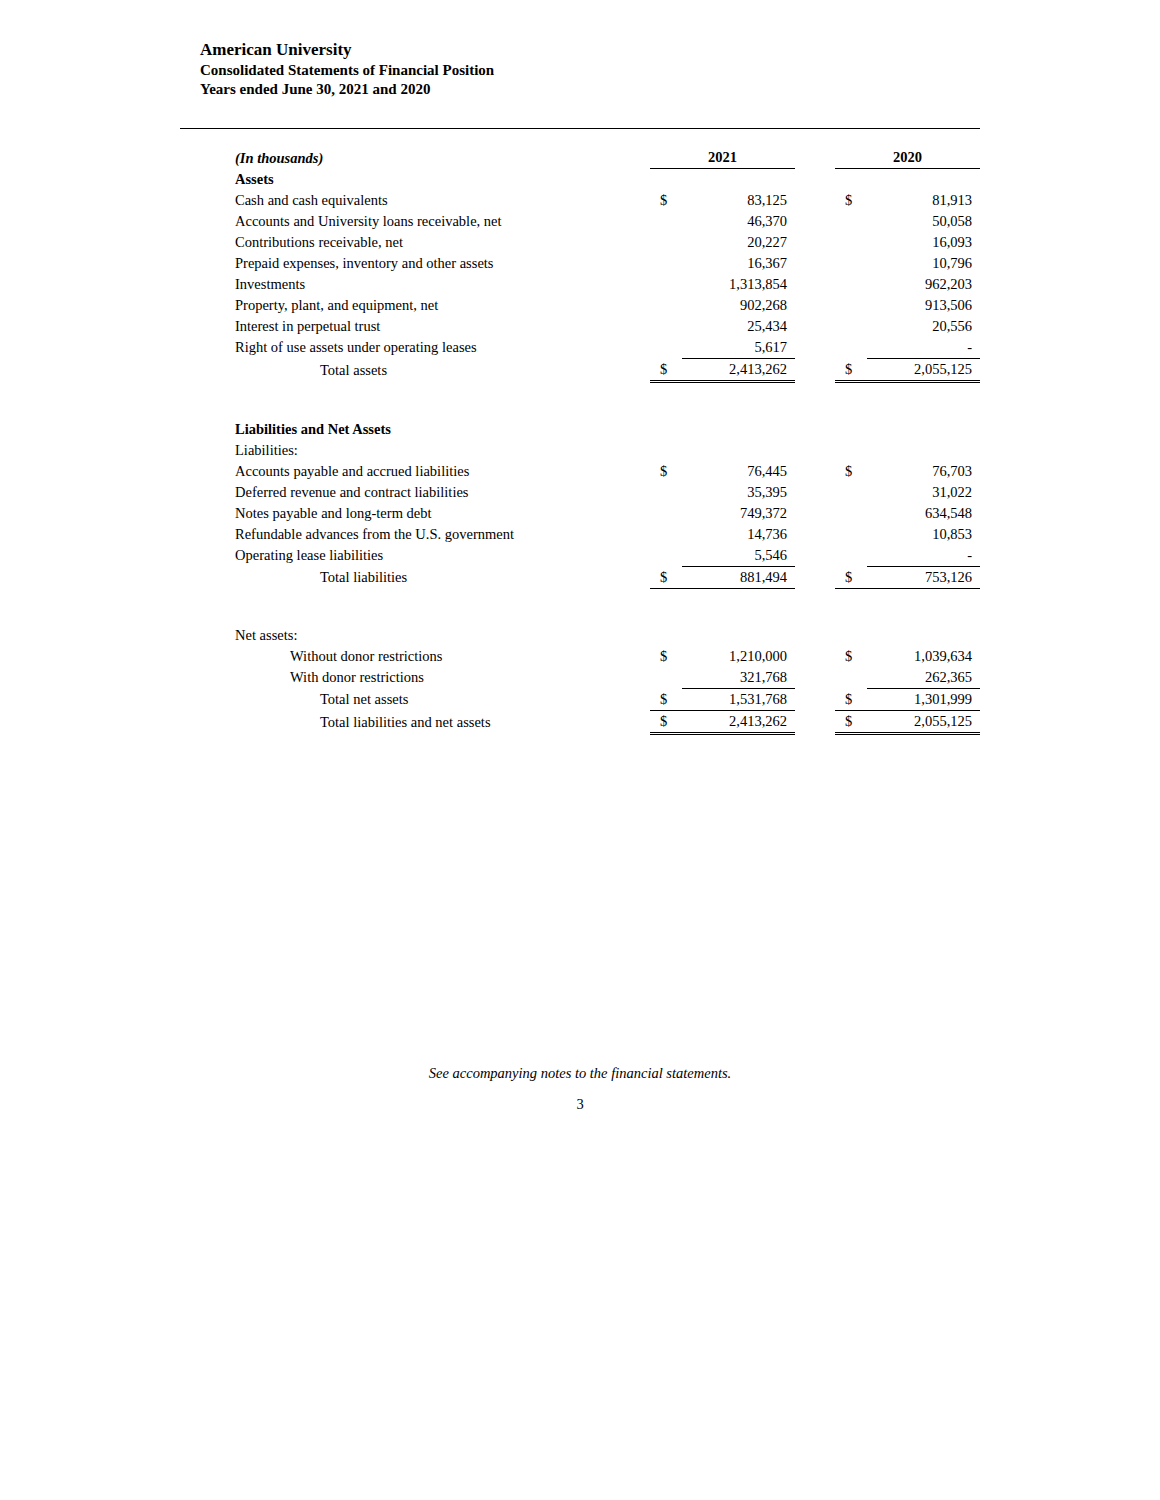American University
Consolidated Statements of Financial Position
Years ended June 30, 2021 and 2020
| (In thousands) | | 2021 | | 2020 |
| Assets | | | | | | |
| Cash and cash equivalents | | $ | 83,125 | | $ | 81,913 |
| Accounts and University loans receivable, net | | | 46,370 | | | 50,058 |
| Contributions receivable, net | | | 20,227 | | | 16,093 |
| Prepaid expenses, inventory and other assets | | | 16,367 | | | 10,796 |
| Investments | | | 1,313,854 | | | 962,203 |
| Property, plant, and equipment, net | | | 902,268 | | | 913,506 |
| Interest in perpetual trust | | | 25,434 | | | 20,556 |
| Right of use assets under operating leases | | | 5,617 | | | - |
| Total assets | | $ | 2,413,262 | | $ | 2,055,125 |
| Liabilities and Net Assets | | | | | | |
| Liabilities: | | | | | | |
| Accounts payable and accrued liabilities | | $ | 76,445 | | $ | 76,703 |
| Deferred revenue and contract liabilities | | | 35,395 | | | 31,022 |
| Notes payable and long-term debt | | | 749,372 | | | 634,548 |
| Refundable advances from the U.S. government | | | 14,736 | | | 10,853 |
| Operating lease liabilities | | | 5,546 | | | - |
| Total liabilities | | $ | 881,494 | | $ | 753,126 |
| Net assets: | | | | | | |
| Without donor restrictions | | $ | 1,210,000 | | $ | 1,039,634 |
| With donor restrictions | | | 321,768 | | | 262,365 |
| Total net assets | | $ | 1,531,768 | | $ | 1,301,999 |
| Total liabilities and net assets | | $ | 2,413,262 | | $ | 2,055,125 |
See accompanying notes to the financial statements.
3